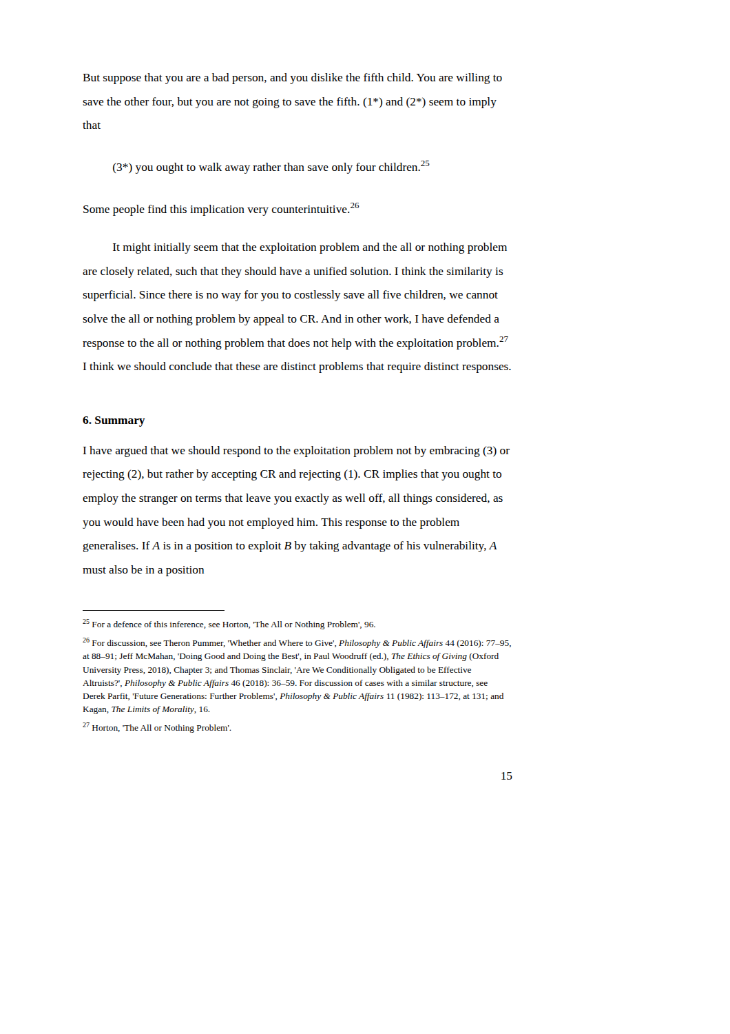But suppose that you are a bad person, and you dislike the fifth child. You are willing to save the other four, but you are not going to save the fifth. (1*) and (2*) seem to imply that
(3*) you ought to walk away rather than save only four children.25
Some people find this implication very counterintuitive.26
It might initially seem that the exploitation problem and the all or nothing problem are closely related, such that they should have a unified solution. I think the similarity is superficial. Since there is no way for you to costlessly save all five children, we cannot solve the all or nothing problem by appeal to CR. And in other work, I have defended a response to the all or nothing problem that does not help with the exploitation problem.27 I think we should conclude that these are distinct problems that require distinct responses.
6. Summary
I have argued that we should respond to the exploitation problem not by embracing (3) or rejecting (2), but rather by accepting CR and rejecting (1). CR implies that you ought to employ the stranger on terms that leave you exactly as well off, all things considered, as you would have been had you not employed him. This response to the problem generalises. If A is in a position to exploit B by taking advantage of his vulnerability, A must also be in a position
25 For a defence of this inference, see Horton, 'The All or Nothing Problem', 96.
26 For discussion, see Theron Pummer, 'Whether and Where to Give', Philosophy & Public Affairs 44 (2016): 77–95, at 88–91; Jeff McMahan, 'Doing Good and Doing the Best', in Paul Woodruff (ed.), The Ethics of Giving (Oxford University Press, 2018), Chapter 3; and Thomas Sinclair, 'Are We Conditionally Obligated to be Effective Altruists?', Philosophy & Public Affairs 46 (2018): 36–59. For discussion of cases with a similar structure, see Derek Parfit, 'Future Generations: Further Problems', Philosophy & Public Affairs 11 (1982): 113–172, at 131; and Kagan, The Limits of Morality, 16.
27 Horton, 'The All or Nothing Problem'.
15